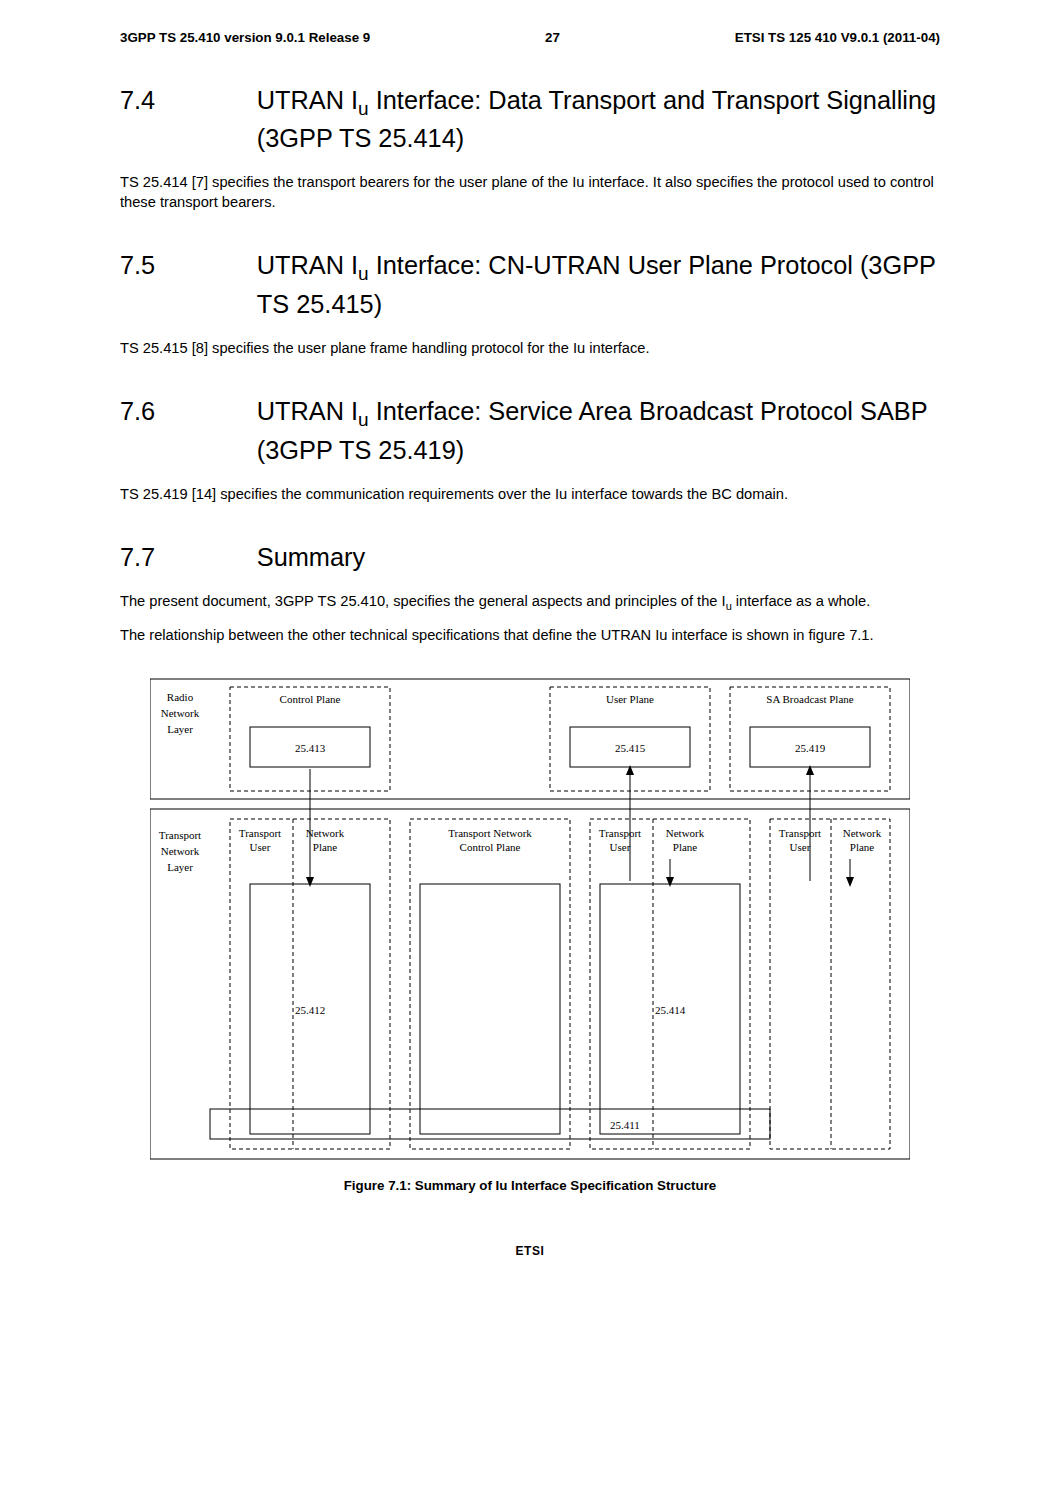3GPP TS 25.410 version 9.0.1 Release 9 27 ETSI TS 125 410 V9.0.1 (2011-04)
7.4 UTRAN Iu Interface: Data Transport and Transport Signalling (3GPP TS 25.414)
TS 25.414 [7] specifies the transport bearers for the user plane of the Iu interface. It also specifies the protocol used to control these transport bearers.
7.5 UTRAN Iu Interface: CN-UTRAN User Plane Protocol (3GPP TS 25.415)
TS 25.415 [8] specifies the user plane frame handling protocol for the Iu interface.
7.6 UTRAN Iu Interface: Service Area Broadcast Protocol SABP (3GPP TS 25.419)
TS 25.419 [14] specifies the communication requirements over the Iu interface towards the BC domain.
7.7 Summary
The present document, 3GPP TS 25.410, specifies the general aspects and principles of the Iu interface as a whole.
The relationship between the other technical specifications that define the UTRAN Iu interface is shown in figure 7.1.
Radio Network Layer Transport Network Layer Control Plane User Plane SA Broadcast Plane 25.413 25.415 25.419 Transport User Network Plane Transport Network Control Plane Transport User Network Plane Transport User Network Plane 25.412 25.414 25.411
Figure 7.1: Summary of Iu Interface Specification Structure
ETSI